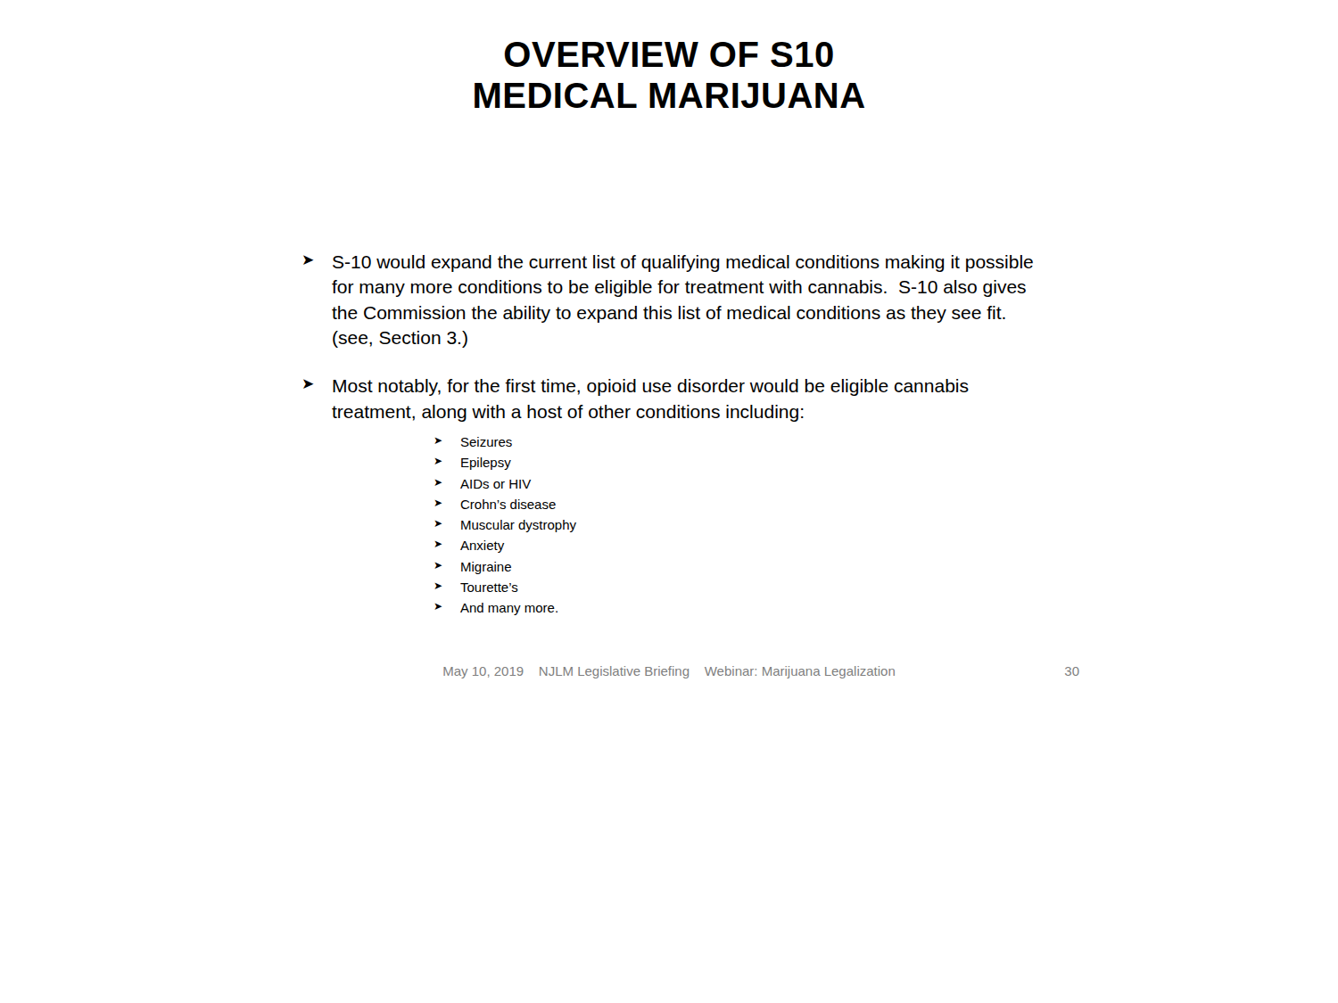OVERVIEW OF S10
MEDICAL MARIJUANA
S-10 would expand the current list of qualifying medical conditions making it possible for many more conditions to be eligible for treatment with cannabis. S-10 also gives the Commission the ability to expand this list of medical conditions as they see fit. (see, Section 3.)
Most notably, for the first time, opioid use disorder would be eligible cannabis treatment, along with a host of other conditions including:
Seizures
Epilepsy
AIDs or HIV
Crohn’s disease
Muscular dystrophy
Anxiety
Migraine
Tourette’s
And many more.
May 10, 2019 NJLM Legislative Briefing Webinar: Marijuana Legalization 30